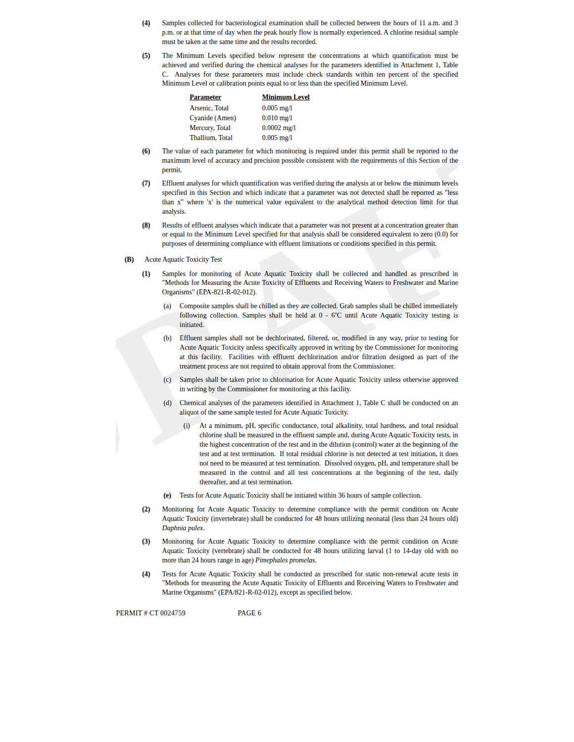DRAFT
(4)
Samples collected for bacteriological examination shall be collected between the hours of 11 a.m. and 3 p.m. or at that time of day when the peak hourly flow is normally experienced. A chlorine residual sample must be taken at the same time and the results recorded.
(5)
The Minimum Levels specified below represent the concentrations at which quantification must be achieved and verified during the chemical analyses for the parameters identified in Attachment 1, Table C. Analyses for these parameters must include check standards within ten percent of the specified Minimum Level or calibration points equal to or less than the specified Minimum Level.
| Parameter | Minimum Level |
| --- | --- |
| Arsenic, Total | 0.005 mg/l |
| Cyanide (Amen) | 0.010 mg/l |
| Mercury, Total | 0.0002 mg/l |
| Thallium, Total | 0.005 mg/l |
(6)
The value of each parameter for which monitoring is required under this permit shall be reported to the maximum level of accuracy and precision possible consistent with the requirements of this Section of the permit.
(7)
Effluent analyses for which quantification was verified during the analysis at or below the minimum levels specified in this Section and which indicate that a parameter was not detected shall be reported as "less than x" where 'x' is the numerical value equivalent to the analytical method detection limit for that analysis.
(8)
Results of effluent analyses which indicate that a parameter was not present at a concentration greater than or equal to the Minimum Level specified for that analysis shall be considered equivalent to zero (0.0) for purposes of determining compliance with effluent limitations or conditions specified in this permit.
(B)
Acute Aquatic Toxicity Test
(1)
Samples for monitoring of Acute Aquatic Toxicity shall be collected and handled as prescribed in "Methods for Measuring the Acute Toxicity of Effluents and Receiving Waters to Freshwater and Marine Organisms" (EPA-821-R-02-012).
(a)
Composite samples shall be chilled as they are collected. Grab samples shall be chilled immediately following collection. Samples shall be held at 0 - 6ºC until Acute Aquatic Toxicity testing is initiated.
(b)
Effluent samples shall not be dechlorinated, filtered, or, modified in any way, prior to testing for Acute Aquatic Toxicity unless specifically approved in writing by the Commissioner for monitoring at this facility. Facilities with effluent dechlorination and/or filtration designed as part of the treatment process are not required to obtain approval from the Commissioner.
(c)
Samples shall be taken prior to chlorination for Acute Aquatic Toxicity unless otherwise approved in writing by the Commissioner for monitoring at this facility.
(d)
Chemical analyses of the parameters identified in Attachment 1, Table C shall be conducted on an aliquot of the same sample tested for Acute Aquatic Toxicity.
(i)
At a minimum, pH, specific conductance, total alkalinity, total hardness, and total residual chlorine shall be measured in the effluent sample and, during Acute Aquatic Toxicity tests, in the highest concentration of the test and in the dilution (control) water at the beginning of the test and at test termination. If total residual chlorine is not detected at test initiation, it does not need to be measured at test termination. Dissolved oxygen, pH, and temperature shall be measured in the control and all test concentrations at the beginning of the test, daily thereafter, and at test termination.
(e)
Tests for Acute Aquatic Toxicity shall be initiated within 36 hours of sample collection.
(2)
Monitoring for Acute Aquatic Toxicity to determine compliance with the permit condition on Acute Aquatic Toxicity (invertebrate) shall be conducted for 48 hours utilizing neonatal (less than 24 hours old) Daphnia pulex.
(3)
Monitoring for Acute Aquatic Toxicity to determine compliance with the permit condition on Acute Aquatic Toxicity (vertebrate) shall be conducted for 48 hours utilizing larval (1 to 14-day old with no more than 24 hours range in age) Pimephales promelas.
(4)
Tests for Acute Aquatic Toxicity shall be conducted as prescribed for static non-renewal acute tests in "Methods for measuring the Acute Aquatic Toxicity of Effluents and Receiving Waters to Freshwater and Marine Organisms" (EPA/821-R-02-012), except as specified below.
PERMIT # CT 0024759PAGE 6